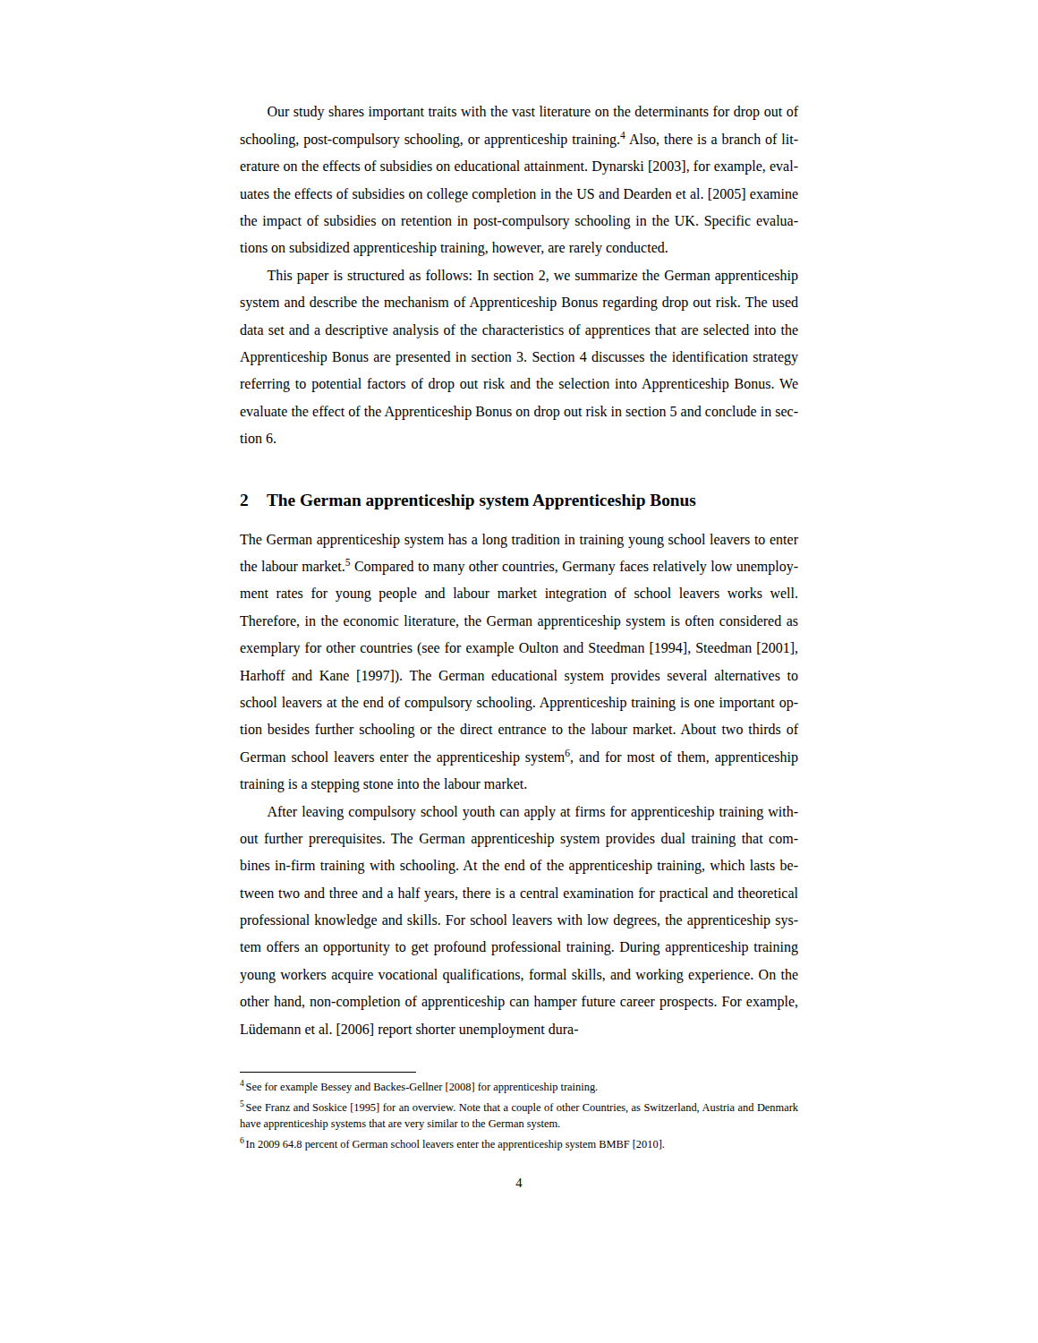Our study shares important traits with the vast literature on the determinants for drop out of schooling, post-compulsory schooling, or apprenticeship training.4 Also, there is a branch of literature on the effects of subsidies on educational attainment. Dynarski [2003], for example, evaluates the effects of subsidies on college completion in the US and Dearden et al. [2005] examine the impact of subsidies on retention in post-compulsory schooling in the UK. Specific evaluations on subsidized apprenticeship training, however, are rarely conducted.
This paper is structured as follows: In section 2, we summarize the German apprenticeship system and describe the mechanism of Apprenticeship Bonus regarding drop out risk. The used data set and a descriptive analysis of the characteristics of apprentices that are selected into the Apprenticeship Bonus are presented in section 3. Section 4 discusses the identification strategy referring to potential factors of drop out risk and the selection into Apprenticeship Bonus. We evaluate the effect of the Apprenticeship Bonus on drop out risk in section 5 and conclude in section 6.
2 The German apprenticeship system Apprenticeship Bonus
The German apprenticeship system has a long tradition in training young school leavers to enter the labour market.5 Compared to many other countries, Germany faces relatively low unemployment rates for young people and labour market integration of school leavers works well. Therefore, in the economic literature, the German apprenticeship system is often considered as exemplary for other countries (see for example Oulton and Steedman [1994], Steedman [2001], Harhoff and Kane [1997]). The German educational system provides several alternatives to school leavers at the end of compulsory schooling. Apprenticeship training is one important option besides further schooling or the direct entrance to the labour market. About two thirds of German school leavers enter the apprenticeship system6, and for most of them, apprenticeship training is a stepping stone into the labour market.
After leaving compulsory school youth can apply at firms for apprenticeship training without further prerequisites. The German apprenticeship system provides dual training that combines in-firm training with schooling. At the end of the apprenticeship training, which lasts between two and three and a half years, there is a central examination for practical and theoretical professional knowledge and skills. For school leavers with low degrees, the apprenticeship system offers an opportunity to get profound professional training. During apprenticeship training young workers acquire vocational qualifications, formal skills, and working experience. On the other hand, non-completion of apprenticeship can hamper future career prospects. For example, Lüdemann et al. [2006] report shorter unemployment dura-
4 See for example Bessey and Backes-Gellner [2008] for apprenticeship training.
5 See Franz and Soskice [1995] for an overview. Note that a couple of other Countries, as Switzerland, Austria and Denmark have apprenticeship systems that are very similar to the German system.
6 In 2009 64.8 percent of German school leavers enter the apprenticeship system BMBF [2010].
4